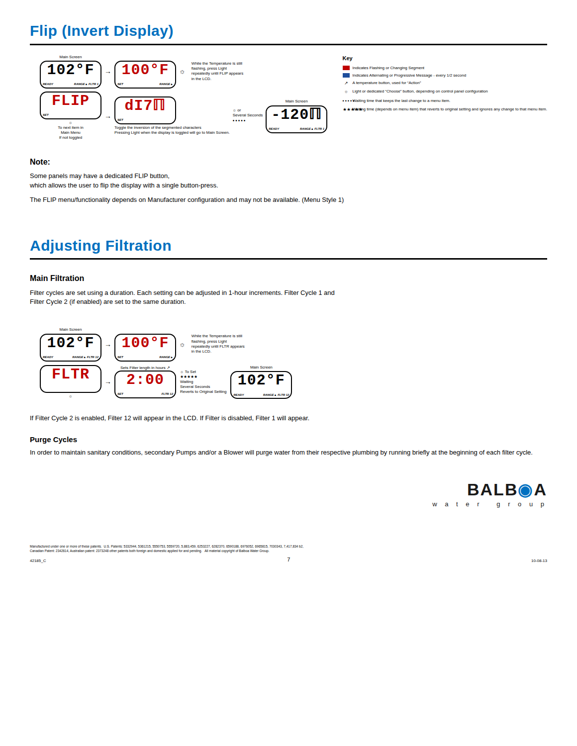Flip (Invert Display)
Main Screen
102°F
READY RANGE▲ FLTR 1
→
100°F
SET RANGE▲
☼
While the Temperature is still flashing, press Light repeatedly until FLIP appears in the LCD.
FLIP
SET
☼
To next item in
Main Menu
If not toggled
→
dI7ℿ
SET
Toggle the inversion of the segmented characters
Pressing Light when the display is toggled will go to Main Screen.
☼ or
Several Seconds
•••••
Main Screen
-120ℿ
READY RANGE▲ FLTR 1
Key
Indicates Flashing or Changing Segment
Indicates Alternating or Progressive Message - every 1/2 second
↗
A temperature button, used for “Action”
☼
Light or dedicated “Choose” button, depending on control panel configuration
•••••
Waiting time that keeps the last change to a menu item.
★★★★★
Waiting time (depends on menu item) that reverts to original setting and ignores any change to that menu item.
Note:
Some panels may have a dedicated FLIP button,
which allows the user to flip the display with a single button-press.
The FLIP menu/functionality depends on Manufacturer configuration and may not be available. (Menu Style 1)
Adjusting Filtration
Main Filtration
Filter cycles are set using a duration. Each setting can be adjusted in 1-hour increments. Filter Cycle 1 and
Filter Cycle 2 (if enabled) are set to the same duration.
Main Screen
102°F
READY RANGE▲ FLTR 12
→
100°F
SET RANGE▲
☼
While the Temperature is still flashing, press Light repeatedly until FLTR appears in the LCD.
FLTR
☼
→
Sets Filter length in hours ↗
2:00
SET FLTR 12
☼ To Set
★★★★★
Waiting
Several Seconds
Reverts to Original Setting
Main Screen
102°F
READY RANGE▲ FLTR 12
If Filter Cycle 2 is enabled, Filter 12 will appear in the LCD. If Filter is disabled, Filter 1 will appear.
Purge Cycles
In order to maintain sanitary conditions, secondary Pumps and/or a Blower will purge water from their respective plumbing by running briefly at the beginning of each filter cycle.
BALB◉A
w a t e r g r o u p
Manufactured under one or more of these patents. U.S. Patents: 5332944, 5361215, 5550753, 5559720, 5,883,459, 6253227, 6282370, 6590188, 6976052, 6965815, 7030343, 7,417,834 b2,
Canadian Patent: 2342614, Australian patent: 2373248 other patents both foreign and domestic applied for and pending. All material copyright of Balboa Water Group.
42185_C 7 10-08-13